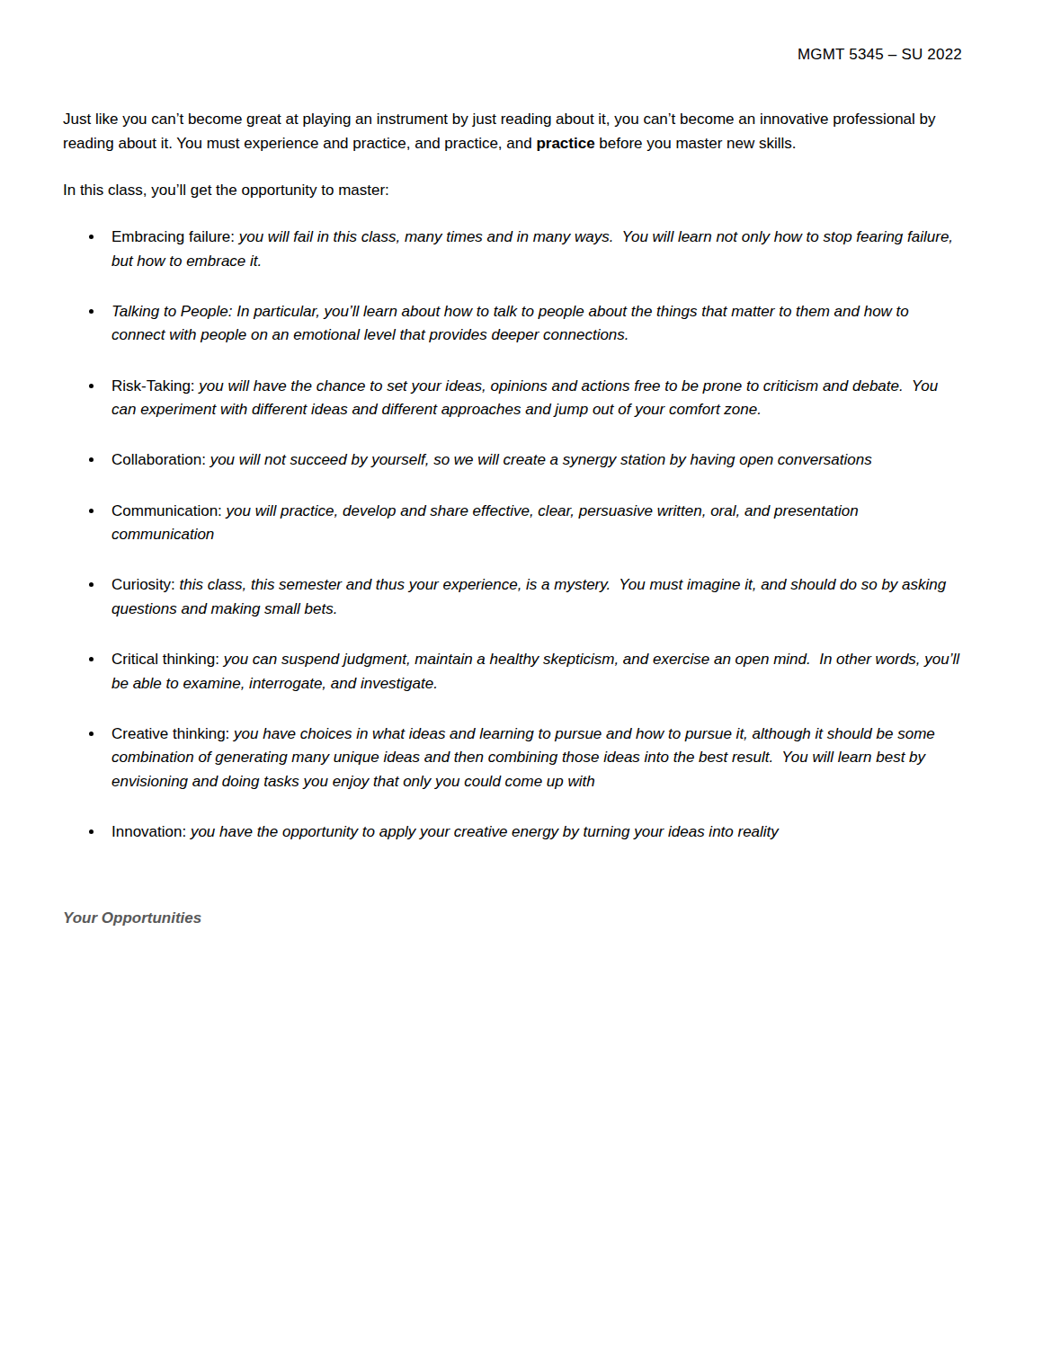MGMT 5345 – SU 2022
Just like you can’t become great at playing an instrument by just reading about it, you can’t become an innovative professional by reading about it. You must experience and practice, and practice, and practice before you master new skills.
In this class, you’ll get the opportunity to master:
Embracing failure: you will fail in this class, many times and in many ways. You will learn not only how to stop fearing failure, but how to embrace it.
Talking to People: In particular, you’ll learn about how to talk to people about the things that matter to them and how to connect with people on an emotional level that provides deeper connections.
Risk-Taking: you will have the chance to set your ideas, opinions and actions free to be prone to criticism and debate. You can experiment with different ideas and different approaches and jump out of your comfort zone.
Collaboration: you will not succeed by yourself, so we will create a synergy station by having open conversations
Communication: you will practice, develop and share effective, clear, persuasive written, oral, and presentation communication
Curiosity: this class, this semester and thus your experience, is a mystery. You must imagine it, and should do so by asking questions and making small bets.
Critical thinking: you can suspend judgment, maintain a healthy skepticism, and exercise an open mind. In other words, you’ll be able to examine, interrogate, and investigate.
Creative thinking: you have choices in what ideas and learning to pursue and how to pursue it, although it should be some combination of generating many unique ideas and then combining those ideas into the best result. You will learn best by envisioning and doing tasks you enjoy that only you could come up with
Innovation: you have the opportunity to apply your creative energy by turning your ideas into reality
Your Opportunities